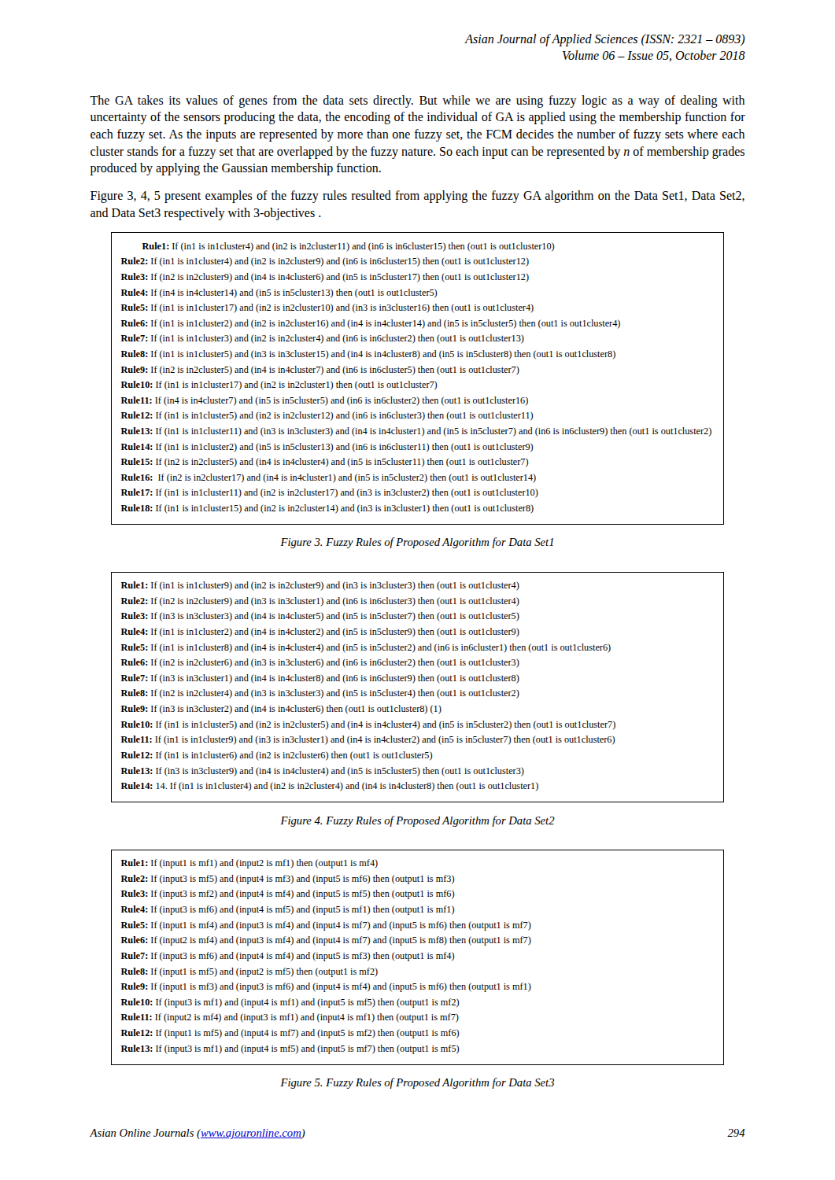Asian Journal of Applied Sciences (ISSN: 2321 – 0893)
Volume 06 – Issue 05, October 2018
The GA takes its values of genes from the data sets directly. But while we are using fuzzy logic as a way of dealing with uncertainty of the sensors producing the data, the encoding of the individual of GA is applied using the membership function for each fuzzy set. As the inputs are represented by more than one fuzzy set, the FCM decides the number of fuzzy sets where each cluster stands for a fuzzy set that are overlapped by the fuzzy nature. So each input can be represented by n of membership grades produced by applying the Gaussian membership function.
Figure 3, 4, 5 present examples of the fuzzy rules resulted from applying the fuzzy GA algorithm on the Data Set1, Data Set2, and Data Set3 respectively with 3-objectives .
Rule1: If (in1 is in1cluster4) and (in2 is in2cluster11) and (in6 is in6cluster15) then (out1 is out1cluster10)
Rule2: If (in1 is in1cluster4) and (in2 is in2cluster9) and (in6 is in6cluster15) then (out1 is out1cluster12)
Rule3: If (in2 is in2cluster9) and (in4 is in4cluster6) and (in5 is in5cluster17) then (out1 is out1cluster12)
Rule4: If (in4 is in4cluster14) and (in5 is in5cluster13) then (out1 is out1cluster5)
Rule5: If (in1 is in1cluster17) and (in2 is in2cluster10) and (in3 is in3cluster16) then (out1 is out1cluster4)
Rule6: If (in1 is in1cluster2) and (in2 is in2cluster16) and (in4 is in4cluster14) and (in5 is in5cluster5) then (out1 is out1cluster4)
Rule7: If (in1 is in1cluster3) and (in2 is in2cluster4) and (in6 is in6cluster2) then (out1 is out1cluster13)
Rule8: If (in1 is in1cluster5) and (in3 is in3cluster15) and (in4 is in4cluster8) and (in5 is in5cluster8) then (out1 is out1cluster8)
Rule9: If (in2 is in2cluster5) and (in4 is in4cluster7) and (in6 is in6cluster5) then (out1 is out1cluster7)
Rule10: If (in1 is in1cluster17) and (in2 is in2cluster1) then (out1 is out1cluster7)
Rule11: If (in4 is in4cluster7) and (in5 is in5cluster5) and (in6 is in6cluster2) then (out1 is out1cluster16)
Rule12: If (in1 is in1cluster5) and (in2 is in2cluster12) and (in6 is in6cluster3) then (out1 is out1cluster11)
Rule13: If (in1 is in1cluster11) and (in3 is in3cluster3) and (in4 is in4cluster1) and (in5 is in5cluster7) and (in6 is in6cluster9) then (out1 is out1cluster2)
Rule14: If (in1 is in1cluster2) and (in5 is in5cluster13) and (in6 is in6cluster11) then (out1 is out1cluster9)
Rule15: If (in2 is in2cluster5) and (in4 is in4cluster4) and (in5 is in5cluster11) then (out1 is out1cluster7)
Rule16: If (in2 is in2cluster17) and (in4 is in4cluster1) and (in5 is in5cluster2) then (out1 is out1cluster14)
Rule17: If (in1 is in1cluster11) and (in2 is in2cluster17) and (in3 is in3cluster2) then (out1 is out1cluster10)
Rule18: If (in1 is in1cluster15) and (in2 is in2cluster14) and (in3 is in3cluster1) then (out1 is out1cluster8)
Figure 3. Fuzzy Rules of Proposed Algorithm for Data Set1
Rule1: If (in1 is in1cluster9) and (in2 is in2cluster9) and (in3 is in3cluster3) then (out1 is out1cluster4)
Rule2: If (in2 is in2cluster9) and (in3 is in3cluster1) and (in6 is in6cluster3) then (out1 is out1cluster4)
Rule3: If (in3 is in3cluster3) and (in4 is in4cluster5) and (in5 is in5cluster7) then (out1 is out1cluster5)
Rule4: If (in1 is in1cluster2) and (in4 is in4cluster2) and (in5 is in5cluster9) then (out1 is out1cluster9)
Rule5: If (in1 is in1cluster8) and (in4 is in4cluster4) and (in5 is in5cluster2) and (in6 is in6cluster1) then (out1 is out1cluster6)
Rule6: If (in2 is in2cluster6) and (in3 is in3cluster6) and (in6 is in6cluster2) then (out1 is out1cluster3)
Rule7: If (in3 is in3cluster1) and (in4 is in4cluster8) and (in6 is in6cluster9) then (out1 is out1cluster8)
Rule8: If (in2 is in2cluster4) and (in3 is in3cluster3) and (in5 is in5cluster4) then (out1 is out1cluster2)
Rule9: If (in3 is in3cluster2) and (in4 is in4cluster6) then (out1 is out1cluster8) (1)
Rule10: If (in1 is in1cluster5) and (in2 is in2cluster5) and (in4 is in4cluster4) and (in5 is in5cluster2) then (out1 is out1cluster7)
Rule11: If (in1 is in1cluster9) and (in3 is in3cluster1) and (in4 is in4cluster2) and (in5 is in5cluster7) then (out1 is out1cluster6)
Rule12: If (in1 is in1cluster6) and (in2 is in2cluster6) then (out1 is out1cluster5)
Rule13: If (in3 is in3cluster9) and (in4 is in4cluster4) and (in5 is in5cluster5) then (out1 is out1cluster3)
Rule14: 14. If (in1 is in1cluster4) and (in2 is in2cluster4) and (in4 is in4cluster8) then (out1 is out1cluster1)
Figure 4. Fuzzy Rules of Proposed Algorithm for Data Set2
Rule1: If (input1 is mf1) and (input2 is mf1) then (output1 is mf4)
Rule2: If (input3 is mf5) and (input4 is mf3) and (input5 is mf6) then (output1 is mf3)
Rule3: If (input3 is mf2) and (input4 is mf4) and (input5 is mf5) then (output1 is mf6)
Rule4: If (input3 is mf6) and (input4 is mf5) and (input5 is mf1) then (output1 is mf1)
Rule5: If (input1 is mf4) and (input3 is mf4) and (input4 is mf7) and (input5 is mf6) then (output1 is mf7)
Rule6: If (input2 is mf4) and (input3 is mf4) and (input4 is mf7) and (input5 is mf8) then (output1 is mf7)
Rule7: If (input3 is mf6) and (input4 is mf4) and (input5 is mf3) then (output1 is mf4)
Rule8: If (input1 is mf5) and (input2 is mf5) then (output1 is mf2)
Rule9: If (input1 is mf3) and (input3 is mf6) and (input4 is mf4) and (input5 is mf6) then (output1 is mf1)
Rule10: If (input3 is mf1) and (input4 is mf1) and (input5 is mf5) then (output1 is mf2)
Rule11: If (input2 is mf4) and (input3 is mf1) and (input4 is mf1) then (output1 is mf7)
Rule12: If (input1 is mf5) and (input4 is mf7) and (input5 is mf2) then (output1 is mf6)
Rule13: If (input3 is mf1) and (input4 is mf5) and (input5 is mf7) then (output1 is mf5)
Figure 5. Fuzzy Rules of Proposed Algorithm for Data Set3
Asian Online Journals (www.ajouronline.com) 294